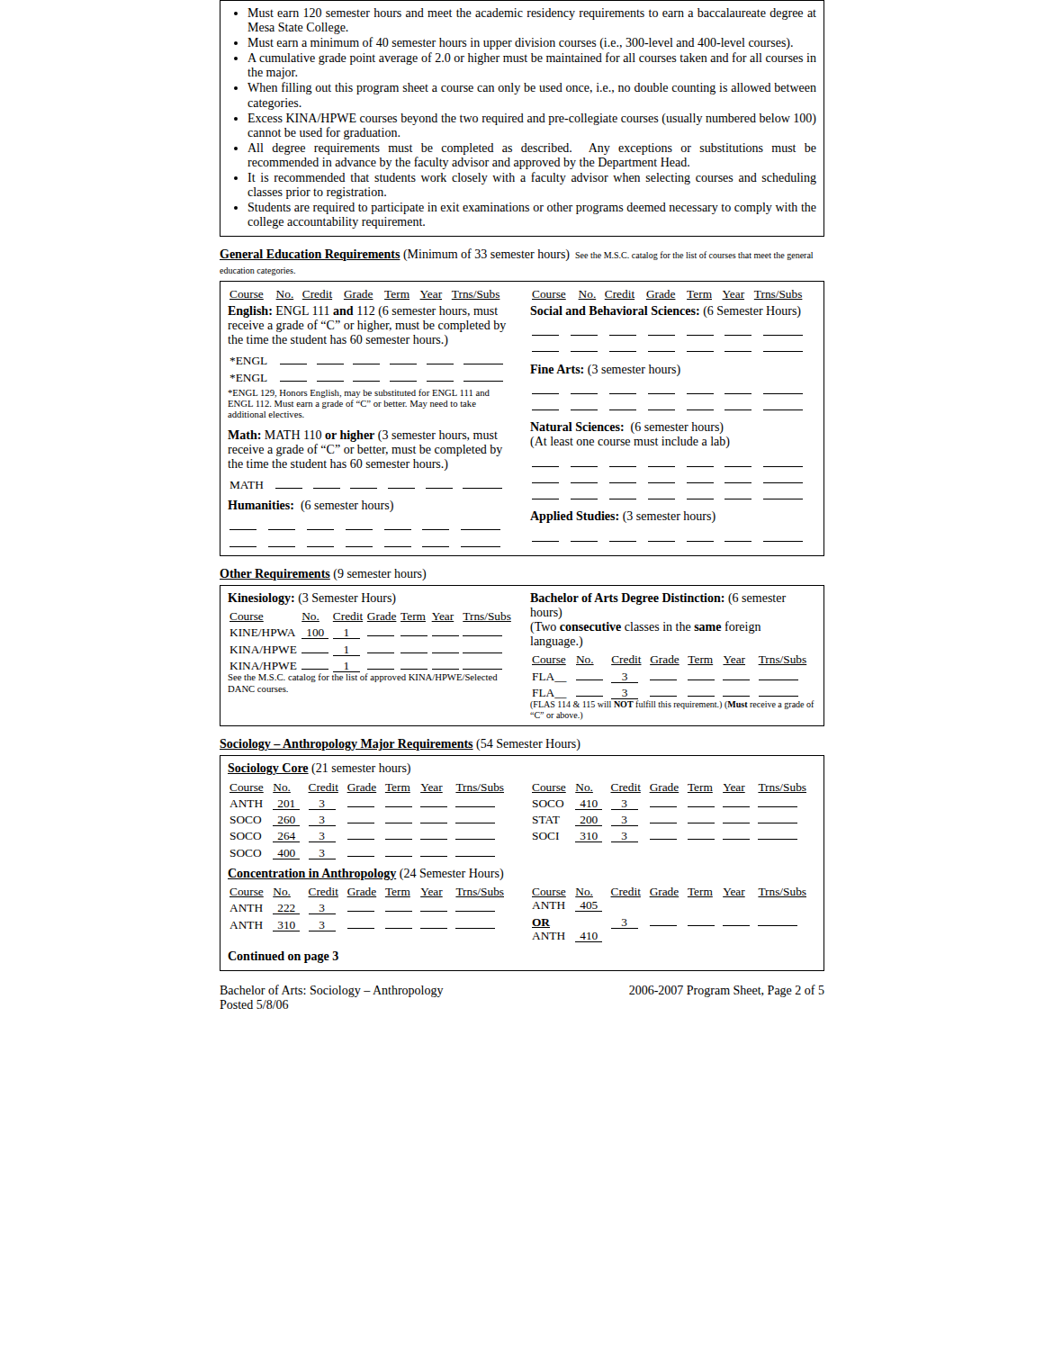Must earn 120 semester hours and meet the academic residency requirements to earn a baccalaureate degree at Mesa State College.
Must earn a minimum of 40 semester hours in upper division courses (i.e., 300-level and 400-level courses).
A cumulative grade point average of 2.0 or higher must be maintained for all courses taken and for all courses in the major.
When filling out this program sheet a course can only be used once, i.e., no double counting is allowed between categories.
Excess KINA/HPWE courses beyond the two required and pre-collegiate courses (usually numbered below 100) cannot be used for graduation.
All degree requirements must be completed as described. Any exceptions or substitutions must be recommended in advance by the faculty advisor and approved by the Department Head.
It is recommended that students work closely with a faculty advisor when selecting courses and scheduling classes prior to registration.
Students are required to participate in exit examinations or other programs deemed necessary to comply with the college accountability requirement.
General Education Requirements (Minimum of 33 semester hours) See the M.S.C. catalog for the list of courses that meet the general education categories.
| Course | No. | Credit | Grade | Term | Year | Trns/Subs |
| --- | --- | --- | --- | --- | --- | --- |
English: ENGL 111 and 112 (6 semester hours, must receive a grade of “C” or higher, must be completed by the time the student has 60 semester hours.)
| *ENGL | | | | | | |
| *ENGL | | | | | | |
*ENGL 129, Honors English, may be substituted for ENGL 111 and ENGL 112. Must earn a grade of “C” or better. May need to take additional electives.
Math: MATH 110 or higher (3 semester hours, must receive a grade of “C” or better, must be completed by the time the student has 60 semester hours.)
| MATH | | | | | | |
Humanities: (6 semester hours)
| Course | No. | Credit | Grade | Term | Year | Trns/Subs |
| --- | --- | --- | --- | --- | --- | --- |
Social and Behavioral Sciences: (6 Semester Hours)
Fine Arts: (3 semester hours)
Natural Sciences: (6 semester hours)
(At least one course must include a lab)
Applied Studies: (3 semester hours)
Other Requirements (9 semester hours)
Kinesiology: (3 Semester Hours)
| Course | No. | Credit | Grade | Term | Year | Trns/Subs |
| --- | --- | --- | --- | --- | --- | --- |
| KINE/HPWA | 100 | 1 | | | | |
| KINA/HPWE | | 1 | | | | |
| KINA/HPWE | | 1 | | | | |
See the M.S.C. catalog for the list of approved KINA/HPWE/Selected DANC courses.
Bachelor of Arts Degree Distinction: (6 semester hours)
(Two consecutive classes in the same foreign language.)
| Course | No. | Credit | Grade | Term | Year | Trns/Subs |
| --- | --- | --- | --- | --- | --- | --- |
| FLA__ | | 3 | | | | |
| FLA__ | | 3 | | | | |
(FLAS 114 & 115 will NOT fulfill this requirement.) (Must receive a grade of “C” or above.)
Sociology – Anthropology Major Requirements (54 Semester Hours)
Sociology Core (21 semester hours)
| Course | No. | Credit | Grade | Term | Year | Trns/Subs |
| --- | --- | --- | --- | --- | --- | --- |
| ANTH | 201 | 3 | | | | |
| SOCO | 260 | 3 | | | | |
| SOCO | 264 | 3 | | | | |
| SOCO | 400 | 3 | | | | |
| Course | No. | Credit | Grade | Term | Year | Trns/Subs |
| --- | --- | --- | --- | --- | --- | --- |
| SOCO | 410 | 3 | | | | |
| STAT | 200 | 3 | | | | |
| SOCI | 310 | 3 | | | | |
Concentration in Anthropology (24 Semester Hours)
| Course | No. | Credit | Grade | Term | Year | Trns/Subs |
| --- | --- | --- | --- | --- | --- | --- |
| ANTH | 222 | 3 | | | | |
| ANTH | 310 | 3 | | | | |
| Course | No. | Credit | Grade | Term | Year | Trns/Subs |
| --- | --- | --- | --- | --- | --- | --- |
| ANTH | 405 | | | | | |
| OR | | 3 | | | | |
| ANTH | 410 | | | | | |
Continued on page 3
Bachelor of Arts: Sociology – Anthropology
Posted 5/8/06
2006-2007 Program Sheet, Page 2 of 5